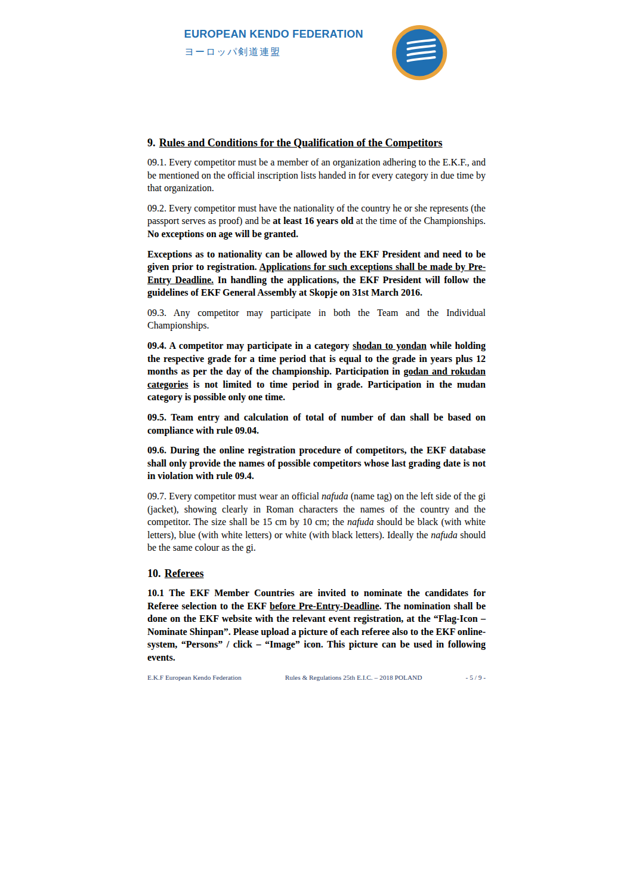EUROPEAN KENDO FEDERATION
ヨーロッパ剣道連盟
9. Rules and Conditions for the Qualification of the Competitors
09.1. Every competitor must be a member of an organization adhering to the E.K.F., and be mentioned on the official inscription lists handed in for every category in due time by that organization.
09.2. Every competitor must have the nationality of the country he or she represents (the passport serves as proof) and be at least 16 years old at the time of the Championships. No exceptions on age will be granted.
Exceptions as to nationality can be allowed by the EKF President and need to be given prior to registration. Applications for such exceptions shall be made by Pre-Entry Deadline. In handling the applications, the EKF President will follow the guidelines of EKF General Assembly at Skopje on 31st March 2016.
09.3. Any competitor may participate in both the Team and the Individual Championships.
09.4. A competitor may participate in a category shodan to yondan while holding the respective grade for a time period that is equal to the grade in years plus 12 months as per the day of the championship. Participation in godan and rokudan categories is not limited to time period in grade. Participation in the mudan category is possible only one time.
09.5. Team entry and calculation of total of number of dan shall be based on compliance with rule 09.04.
09.6. During the online registration procedure of competitors, the EKF database shall only provide the names of possible competitors whose last grading date is not in violation with rule 09.4.
09.7. Every competitor must wear an official nafuda (name tag) on the left side of the gi (jacket), showing clearly in Roman characters the names of the country and the competitor. The size shall be 15 cm by 10 cm; the nafuda should be black (with white letters), blue (with white letters) or white (with black letters). Ideally the nafuda should be the same colour as the gi.
10. Referees
10.1 The EKF Member Countries are invited to nominate the candidates for Referee selection to the EKF before Pre-Entry-Deadline. The nomination shall be done on the EKF website with the relevant event registration, at the “Flag-Icon – Nominate Shinpan”. Please upload a picture of each referee also to the EKF online-system, “Persons” / click – “Image” icon. This picture can be used in following events.
E.K.F European Kendo Federation Rules & Regulations 25th E.I.C. – 2018 POLAND - 5 / 9 -